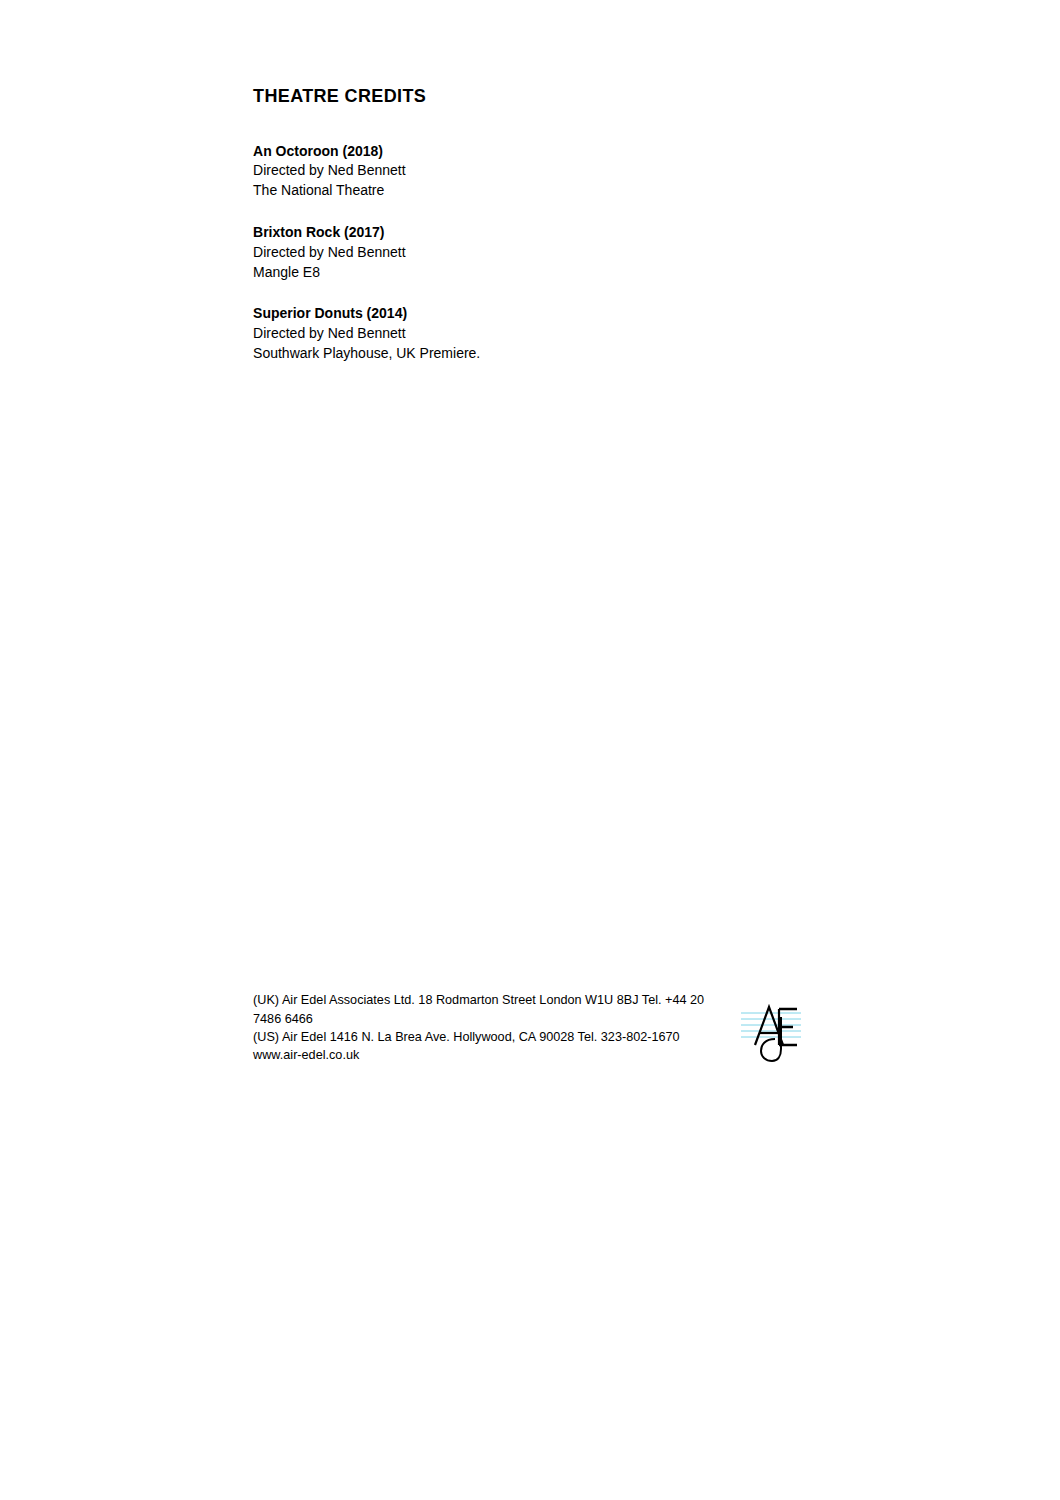THEATRE CREDITS
An Octoroon (2018) Directed by Ned Bennett The National Theatre
Brixton Rock (2017) Directed by Ned Bennett Mangle E8
Superior Donuts (2014) Directed by Ned Bennett Southwark Playhouse, UK Premiere.
(UK) Air Edel Associates Ltd. 18 Rodmarton Street London W1U 8BJ Tel. +44 20 7486 6466
(US) Air Edel 1416 N. La Brea Ave. Hollywood, CA 90028 Tel. 323-802-1670
www.air-edel.co.uk